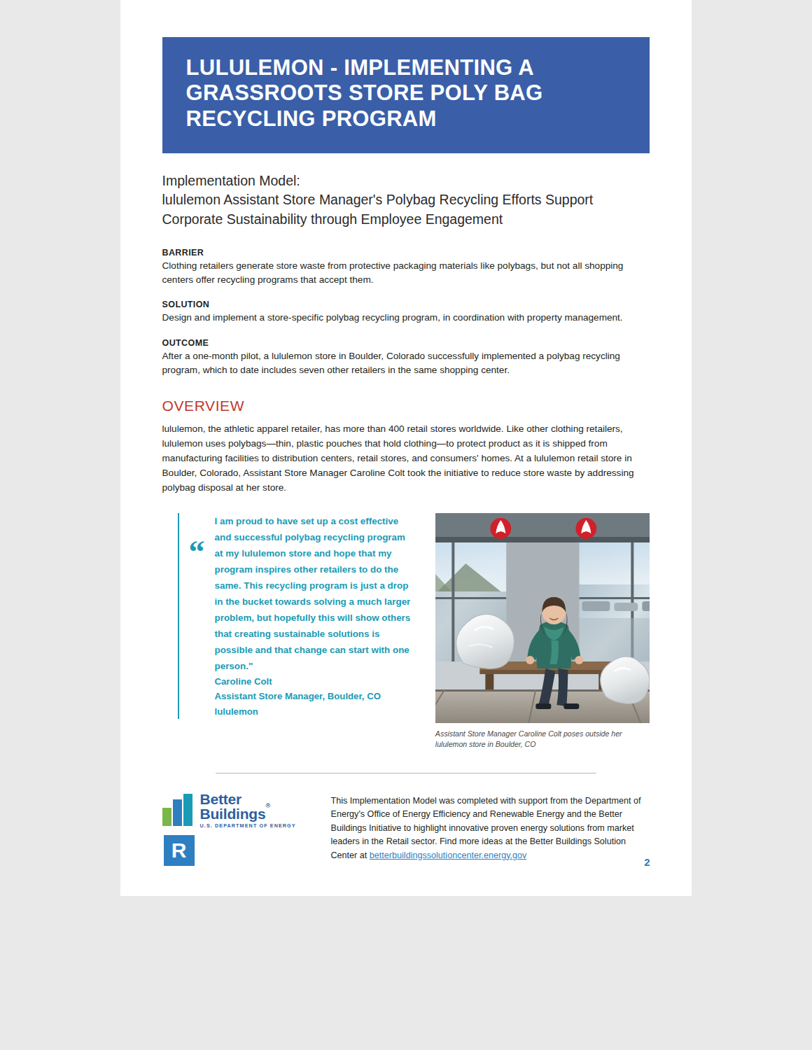lululemon - Implementing a Grassroots Store Poly Bag Recycling Program
Implementation Model:
lululemon Assistant Store Manager's Polybag Recycling Efforts Support Corporate Sustainability through Employee Engagement
BARRIER
Clothing retailers generate store waste from protective packaging materials like polybags, but not all shopping centers offer recycling programs that accept them.
SOLUTION
Design and implement a store-specific polybag recycling program, in coordination with property management.
OUTCOME
After a one-month pilot, a lululemon store in Boulder, Colorado successfully implemented a polybag recycling program, which to date includes seven other retailers in the same shopping center.
Overview
lululemon, the athletic apparel retailer, has more than 400 retail stores worldwide. Like other clothing retailers, lululemon uses polybags—thin, plastic pouches that hold clothing—to protect product as it is shipped from manufacturing facilities to distribution centers, retail stores, and consumers' homes. At a lululemon retail store in Boulder, Colorado, Assistant Store Manager Caroline Colt took the initiative to reduce store waste by addressing polybag disposal at her store.
“
I am proud to have set up a cost effective and successful polybag recycling program at my lululemon store and hope that my program inspires other retailers to do the same. This recycling program is just a drop in the bucket towards solving a much larger problem, but hopefully this will show others that creating sustainable solutions is possible and that change can start with one person."
Caroline Colt
Assistant Store Manager, Boulder, CO
lululemon
Assistant Store Manager Caroline Colt poses outside her lululemon store in Boulder, CO
Better Buildings® U.S. Department of Energy
R
This Implementation Model was completed with support from the Department of Energy's Office of Energy Efficiency and Renewable Energy and the Better Buildings Initiative to highlight innovative proven energy solutions from market leaders in the Retail sector. Find more ideas at the Better Buildings Solution Center at betterbuildingssolutioncenter.energy.gov
2